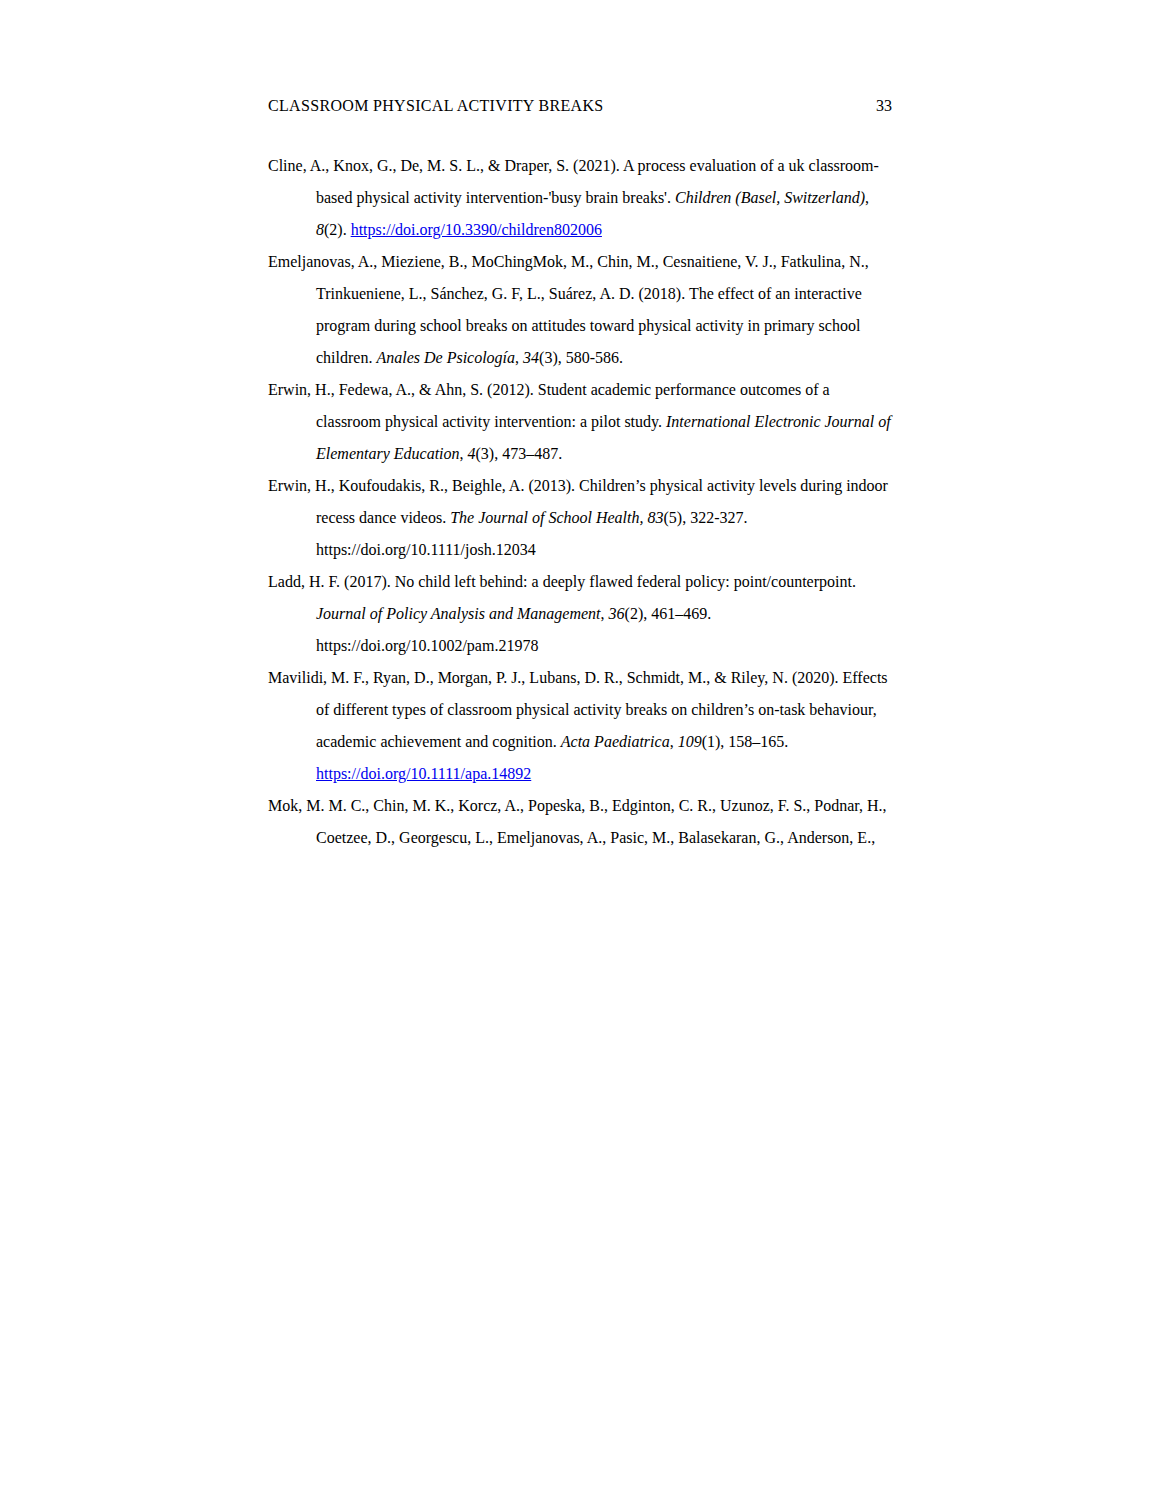Classroom Physical Activity Breaks
33
Cline, A., Knox, G., De, M. S. L., & Draper, S. (2021). A process evaluation of a uk classroom-based physical activity intervention-'busy brain breaks'. Children (Basel, Switzerland), 8(2). https://doi.org/10.3390/children802006
Emeljanovas, A., Mieziene, B., MoChingMok, M., Chin, M., Cesnaitiene, V. J., Fatkulina, N., Trinkueniene, L., Sánchez, G. F, L., Suárez, A. D. (2018). The effect of an interactive program during school breaks on attitudes toward physical activity in primary school children. Anales De Psicología, 34(3), 580-586.
Erwin, H., Fedewa, A., & Ahn, S. (2012). Student academic performance outcomes of a classroom physical activity intervention: a pilot study. International Electronic Journal of Elementary Education, 4(3), 473–487.
Erwin, H., Koufoudakis, R., Beighle, A. (2013). Children’s physical activity levels during indoor recess dance videos. The Journal of School Health, 83(5), 322-327. https://doi.org/10.1111/josh.12034
Ladd, H. F. (2017). No child left behind: a deeply flawed federal policy: point/counterpoint. Journal of Policy Analysis and Management, 36(2), 461–469. https://doi.org/10.1002/pam.21978
Mavilidi, M. F., Ryan, D., Morgan, P. J., Lubans, D. R., Schmidt, M., & Riley, N. (2020). Effects of different types of classroom physical activity breaks on children’s on-task behaviour, academic achievement and cognition. Acta Paediatrica, 109(1), 158–165. https://doi.org/10.1111/apa.14892
Mok, M. M. C., Chin, M. K., Korcz, A., Popeska, B., Edginton, C. R., Uzunoz, F. S., Podnar, H., Coetzee, D., Georgescu, L., Emeljanovas, A., Pasic, M., Balasekaran, G., Anderson, E.,